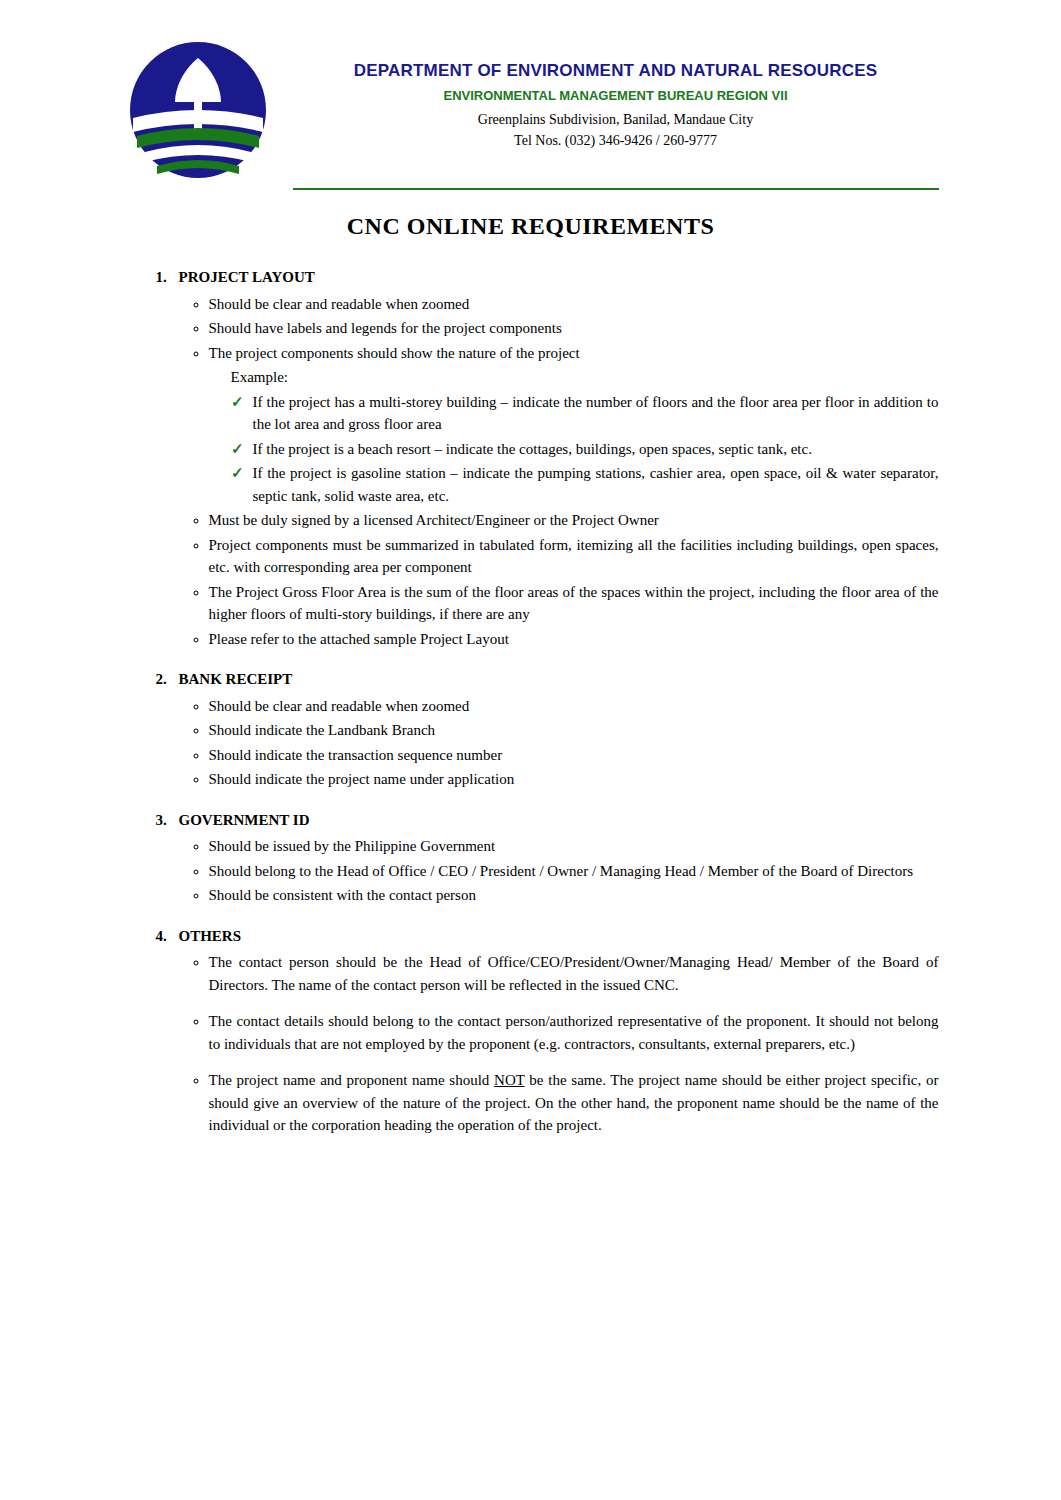DEPARTMENT OF ENVIRONMENT AND NATURAL RESOURCES
ENVIRONMENTAL MANAGEMENT BUREAU REGION VII
Greenplains Subdivision, Banilad, Mandaue City
Tel Nos. (032) 346-9426 / 260-9777
CNC ONLINE REQUIREMENTS
PROJECT LAYOUT
Should be clear and readable when zoomed
Should have labels and legends for the project components
The project components should show the nature of the project
Example:
If the project has a multi-storey building – indicate the number of floors and the floor area per floor in addition to the lot area and gross floor area
If the project is a beach resort – indicate the cottages, buildings, open spaces, septic tank, etc.
If the project is gasoline station – indicate the pumping stations, cashier area, open space, oil & water separator, septic tank, solid waste area, etc.
Must be duly signed by a licensed Architect/Engineer or the Project Owner
Project components must be summarized in tabulated form, itemizing all the facilities including buildings, open spaces, etc. with corresponding area per component
The Project Gross Floor Area is the sum of the floor areas of the spaces within the project, including the floor area of the higher floors of multi-story buildings, if there are any
Please refer to the attached sample Project Layout
BANK RECEIPT
Should be clear and readable when zoomed
Should indicate the Landbank Branch
Should indicate the transaction sequence number
Should indicate the project name under application
GOVERNMENT ID
Should be issued by the Philippine Government
Should belong to the Head of Office / CEO / President / Owner / Managing Head / Member of the Board of Directors
Should be consistent with the contact person
OTHERS
The contact person should be the Head of Office/CEO/President/Owner/Managing Head/ Member of the Board of Directors. The name of the contact person will be reflected in the issued CNC.
The contact details should belong to the contact person/authorized representative of the proponent. It should not belong to individuals that are not employed by the proponent (e.g. contractors, consultants, external preparers, etc.)
The project name and proponent name should NOT be the same. The project name should be either project specific, or should give an overview of the nature of the project. On the other hand, the proponent name should be the name of the individual or the corporation heading the operation of the project.